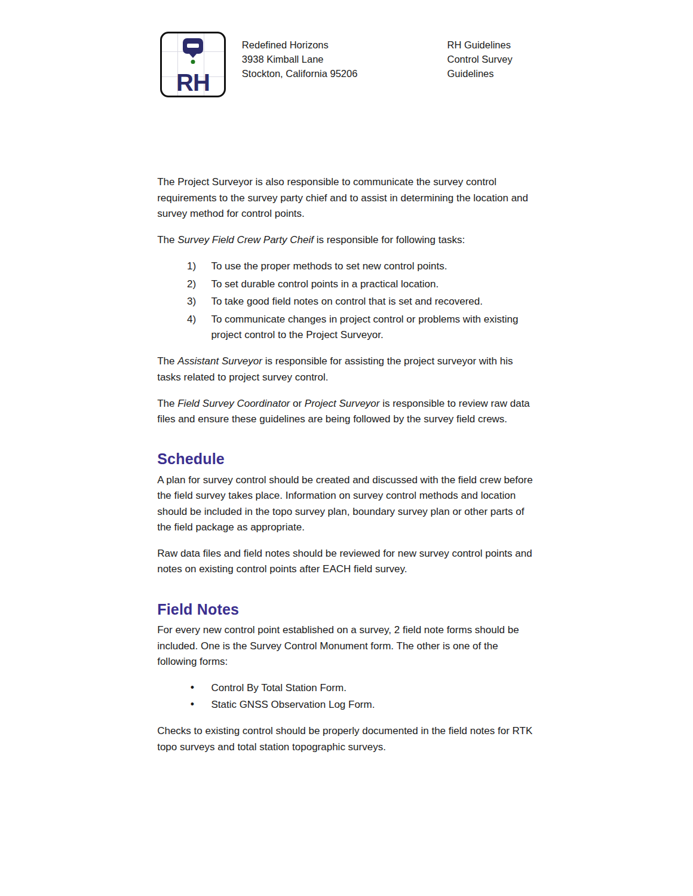RH
Redefined Horizons
3938 Kimball Lane
Stockton, California 95206
RH Guidelines
Control Survey Guidelines
The Project Surveyor is also responsible to communicate the survey control requirements to the survey party chief and to assist in determining the location and survey method for control points.
The Survey Field Crew Party Cheif is responsible for following tasks:
To use the proper methods to set new control points.
To set durable control points in a practical location.
To take good field notes on control that is set and recovered.
To communicate changes in project control or problems with existing project control to the Project Surveyor.
The Assistant Surveyor is responsible for assisting the project surveyor with his tasks related to project survey control.
The Field Survey Coordinator or Project Surveyor is responsible to review raw data files and ensure these guidelines are being followed by the survey field crews.
Schedule
A plan for survey control should be created and discussed with the field crew before the field survey takes place. Information on survey control methods and location should be included in the topo survey plan, boundary survey plan or other parts of the field package as appropriate.
Raw data files and field notes should be reviewed for new survey control points and notes on existing control points after EACH field survey.
Field Notes
For every new control point established on a survey, 2 field note forms should be included. One is the Survey Control Monument form. The other is one of the following forms:
Control By Total Station Form.
Static GNSS Observation Log Form.
Checks to existing control should be properly documented in the field notes for RTK topo surveys and total station topographic surveys.